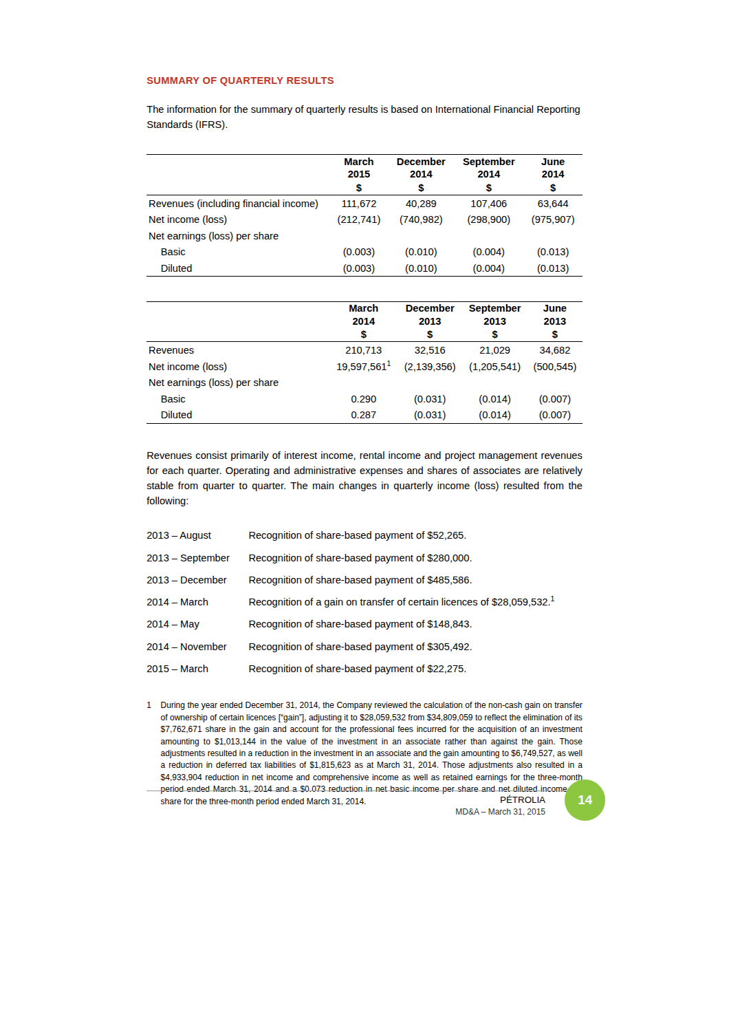Summary of Quarterly Results
The information for the summary of quarterly results is based on International Financial Reporting Standards (IFRS).
| | March 2015 | December 2014 | September 2014 | June 2014 |
| --- | --- | --- | --- | --- |
| | $ | $ | $ | $ |
| Revenues (including financial income) | 111,672 | 40,289 | 107,406 | 63,644 |
| Net income (loss) | (212,741) | (740,982) | (298,900) | (975,907) |
| Net earnings (loss) per share | | | | |
| Basic | (0.003) | (0.010) | (0.004) | (0.013) |
| Diluted | (0.003) | (0.010) | (0.004) | (0.013) |
| | March 2014 | December 2013 | September 2013 | June 2013 |
| --- | --- | --- | --- | --- |
| | $ | $ | $ | $ |
| Revenues | 210,713 | 32,516 | 21,029 | 34,682 |
| Net income (loss) | 19,597,561 1 | (2,139,356) | (1,205,541) | (500,545) |
| Net earnings (loss) per share | | | | |
| Basic | 0.290 | (0.031) | (0.014) | (0.007) |
| Diluted | 0.287 | (0.031) | (0.014) | (0.007) |
Revenues consist primarily of interest income, rental income and project management revenues for each quarter. Operating and administrative expenses and shares of associates are relatively stable from quarter to quarter. The main changes in quarterly income (loss) resulted from the following:
| 2013 – August | Recognition of share-based payment of $52,265. |
| 2013 – September | Recognition of share-based payment of $280,000. |
| 2013 – December | Recognition of share-based payment of $485,586. |
| 2014 – March | Recognition of a gain on transfer of certain licences of $28,059,532. 1 |
| 2014 – May | Recognition of share-based payment of $148,843. |
| 2014 – November | Recognition of share-based payment of $305,492. |
| 2015 – March | Recognition of share-based payment of $22,275. |
1
During the year ended December 31, 2014, the Company reviewed the calculation of the non-cash gain on transfer of ownership of certain licences [“gain”], adjusting it to $28,059,532 from $34,809,059 to reflect the elimination of its $7,762,671 share in the gain and account for the professional fees incurred for the acquisition of an investment amounting to $1,013,144 in the value of the investment in an associate rather than against the gain. Those adjustments resulted in a reduction in the investment in an associate and the gain amounting to $6,749,527, as well a reduction in deferred tax liabilities of $1,815,623 as at March 31, 2014. Those adjustments also resulted in a $4,933,904 reduction in net income and comprehensive income as well as retained earnings for the three-month period ended March 31, 2014 and a $0.073 reduction in net basic income per share and net diluted income per share for the three-month period ended March 31, 2014.
PÉTROLIA
MD&A – March 31, 2015
14